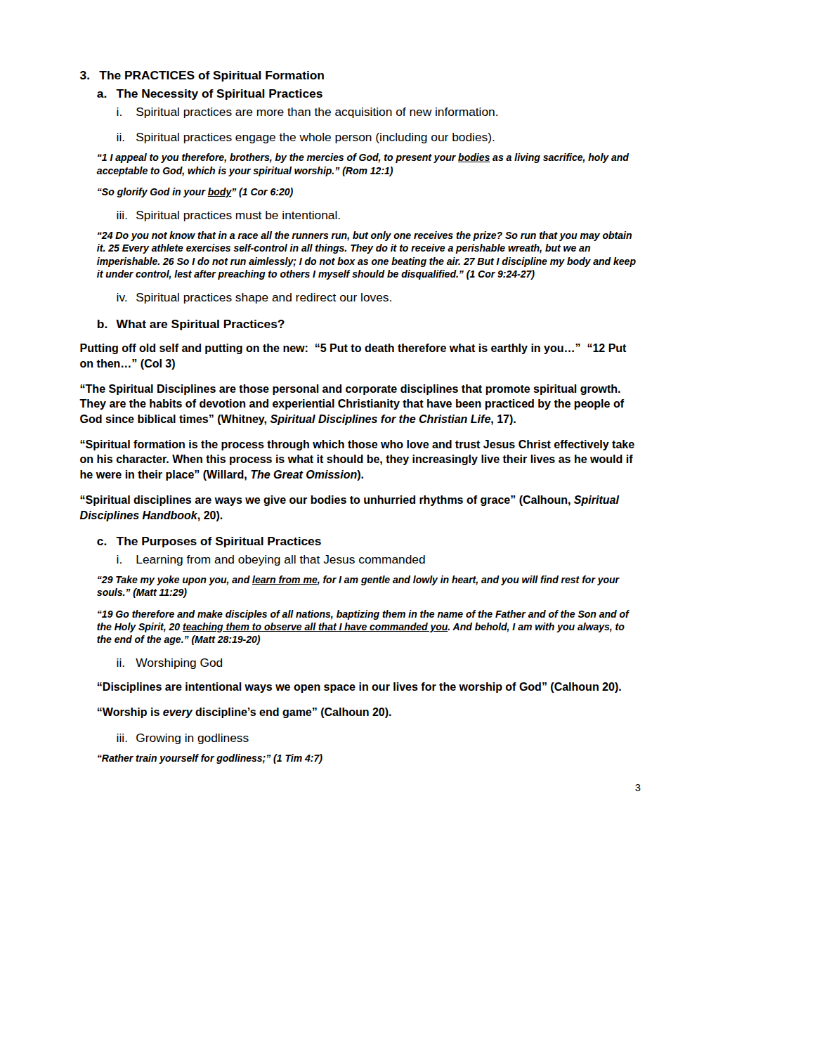3. The PRACTICES of Spiritual Formation
a. The Necessity of Spiritual Practices
i. Spiritual practices are more than the acquisition of new information.
ii. Spiritual practices engage the whole person (including our bodies).
“1 I appeal to you therefore, brothers, by the mercies of God, to present your bodies as a living sacrifice, holy and acceptable to God, which is your spiritual worship.” (Rom 12:1)
“So glorify God in your body” (1 Cor 6:20)
iii. Spiritual practices must be intentional.
“24 Do you not know that in a race all the runners run, but only one receives the prize? So run that you may obtain it. 25 Every athlete exercises self-control in all things. They do it to receive a perishable wreath, but we an imperishable. 26 So I do not run aimlessly; I do not box as one beating the air. 27 But I discipline my body and keep it under control, lest after preaching to others I myself should be disqualified.” (1 Cor 9:24-27)
iv. Spiritual practices shape and redirect our loves.
b. What are Spiritual Practices?
Putting off old self and putting on the new: “5 Put to death therefore what is earthly in you…” “12 Put on then…” (Col 3)
“The Spiritual Disciplines are those personal and corporate disciplines that promote spiritual growth. They are the habits of devotion and experiential Christianity that have been practiced by the people of God since biblical times” (Whitney, Spiritual Disciplines for the Christian Life, 17).
“Spiritual formation is the process through which those who love and trust Jesus Christ effectively take on his character. When this process is what it should be, they increasingly live their lives as he would if he were in their place” (Willard, The Great Omission).
“Spiritual disciplines are ways we give our bodies to unhurried rhythms of grace” (Calhoun, Spiritual Disciplines Handbook, 20).
c. The Purposes of Spiritual Practices
i. Learning from and obeying all that Jesus commanded
“29 Take my yoke upon you, and learn from me, for I am gentle and lowly in heart, and you will find rest for your souls.” (Matt 11:29)
“19 Go therefore and make disciples of all nations, baptizing them in the name of the Father and of the Son and of the Holy Spirit, 20 teaching them to observe all that I have commanded you. And behold, I am with you always, to the end of the age.” (Matt 28:19-20)
ii. Worshiping God
“Disciplines are intentional ways we open space in our lives for the worship of God” (Calhoun 20).
“Worship is every discipline’s end game” (Calhoun 20).
iii. Growing in godliness
“Rather train yourself for godliness;” (1 Tim 4:7)
3